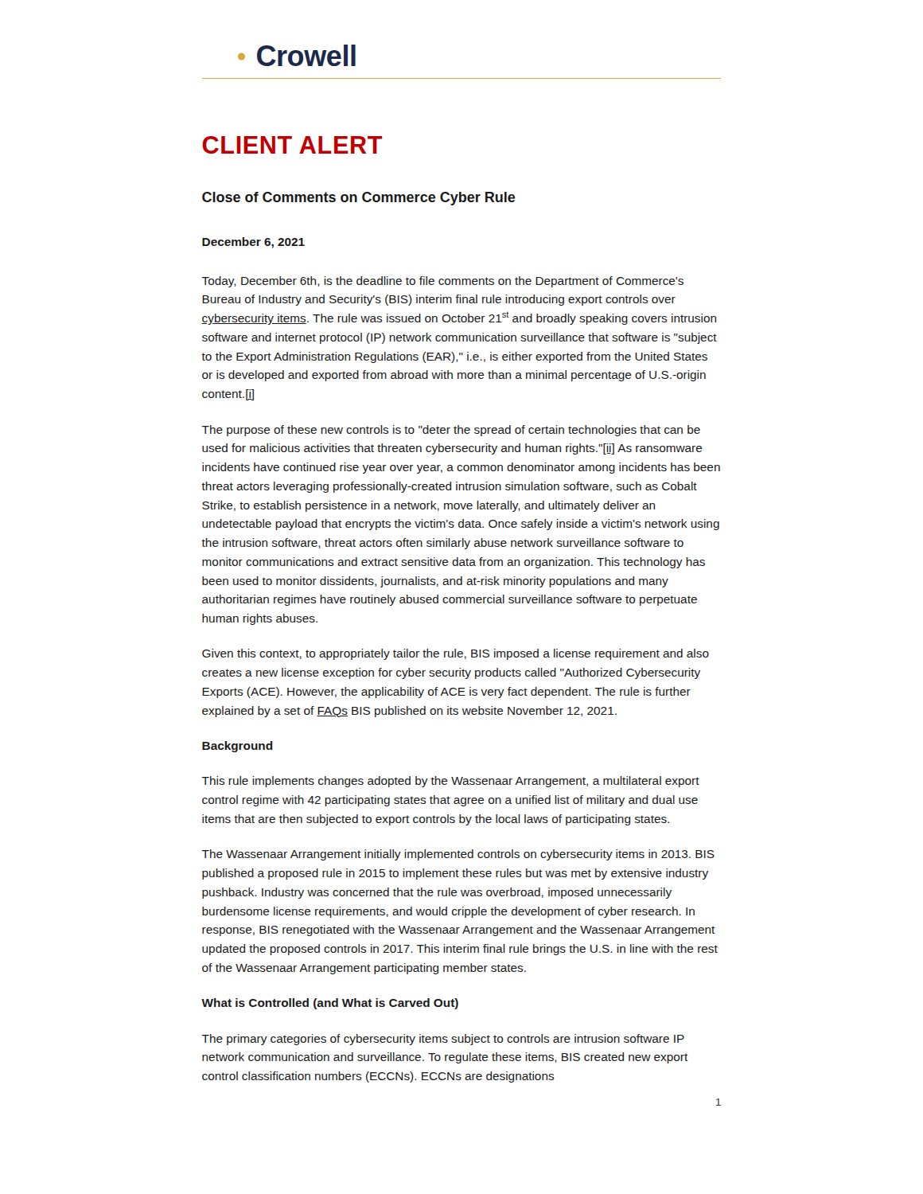Crowell
CLIENT ALERT
Close of Comments on Commerce Cyber Rule
December 6, 2021
Today, December 6th, is the deadline to file comments on the Department of Commerce's Bureau of Industry and Security's (BIS) interim final rule introducing export controls over cybersecurity items. The rule was issued on October 21st and broadly speaking covers intrusion software and internet protocol (IP) network communication surveillance that software is "subject to the Export Administration Regulations (EAR)," i.e., is either exported from the United States or is developed and exported from abroad with more than a minimal percentage of U.S.-origin content.[i]
The purpose of these new controls is to "deter the spread of certain technologies that can be used for malicious activities that threaten cybersecurity and human rights."[ii] As ransomware incidents have continued rise year over year, a common denominator among incidents has been threat actors leveraging professionally-created intrusion simulation software, such as Cobalt Strike, to establish persistence in a network, move laterally, and ultimately deliver an undetectable payload that encrypts the victim's data. Once safely inside a victim's network using the intrusion software, threat actors often similarly abuse network surveillance software to monitor communications and extract sensitive data from an organization. This technology has been used to monitor dissidents, journalists, and at-risk minority populations and many authoritarian regimes have routinely abused commercial surveillance software to perpetuate human rights abuses.
Given this context, to appropriately tailor the rule, BIS imposed a license requirement and also creates a new license exception for cyber security products called "Authorized Cybersecurity Exports (ACE). However, the applicability of ACE is very fact dependent. The rule is further explained by a set of FAQs BIS published on its website November 12, 2021.
Background
This rule implements changes adopted by the Wassenaar Arrangement, a multilateral export control regime with 42 participating states that agree on a unified list of military and dual use items that are then subjected to export controls by the local laws of participating states.
The Wassenaar Arrangement initially implemented controls on cybersecurity items in 2013. BIS published a proposed rule in 2015 to implement these rules but was met by extensive industry pushback. Industry was concerned that the rule was overbroad, imposed unnecessarily burdensome license requirements, and would cripple the development of cyber research. In response, BIS renegotiated with the Wassenaar Arrangement and the Wassenaar Arrangement updated the proposed controls in 2017. This interim final rule brings the U.S. in line with the rest of the Wassenaar Arrangement participating member states.
What is Controlled (and What is Carved Out)
The primary categories of cybersecurity items subject to controls are intrusion software IP network communication and surveillance. To regulate these items, BIS created new export control classification numbers (ECCNs). ECCNs are designations
1